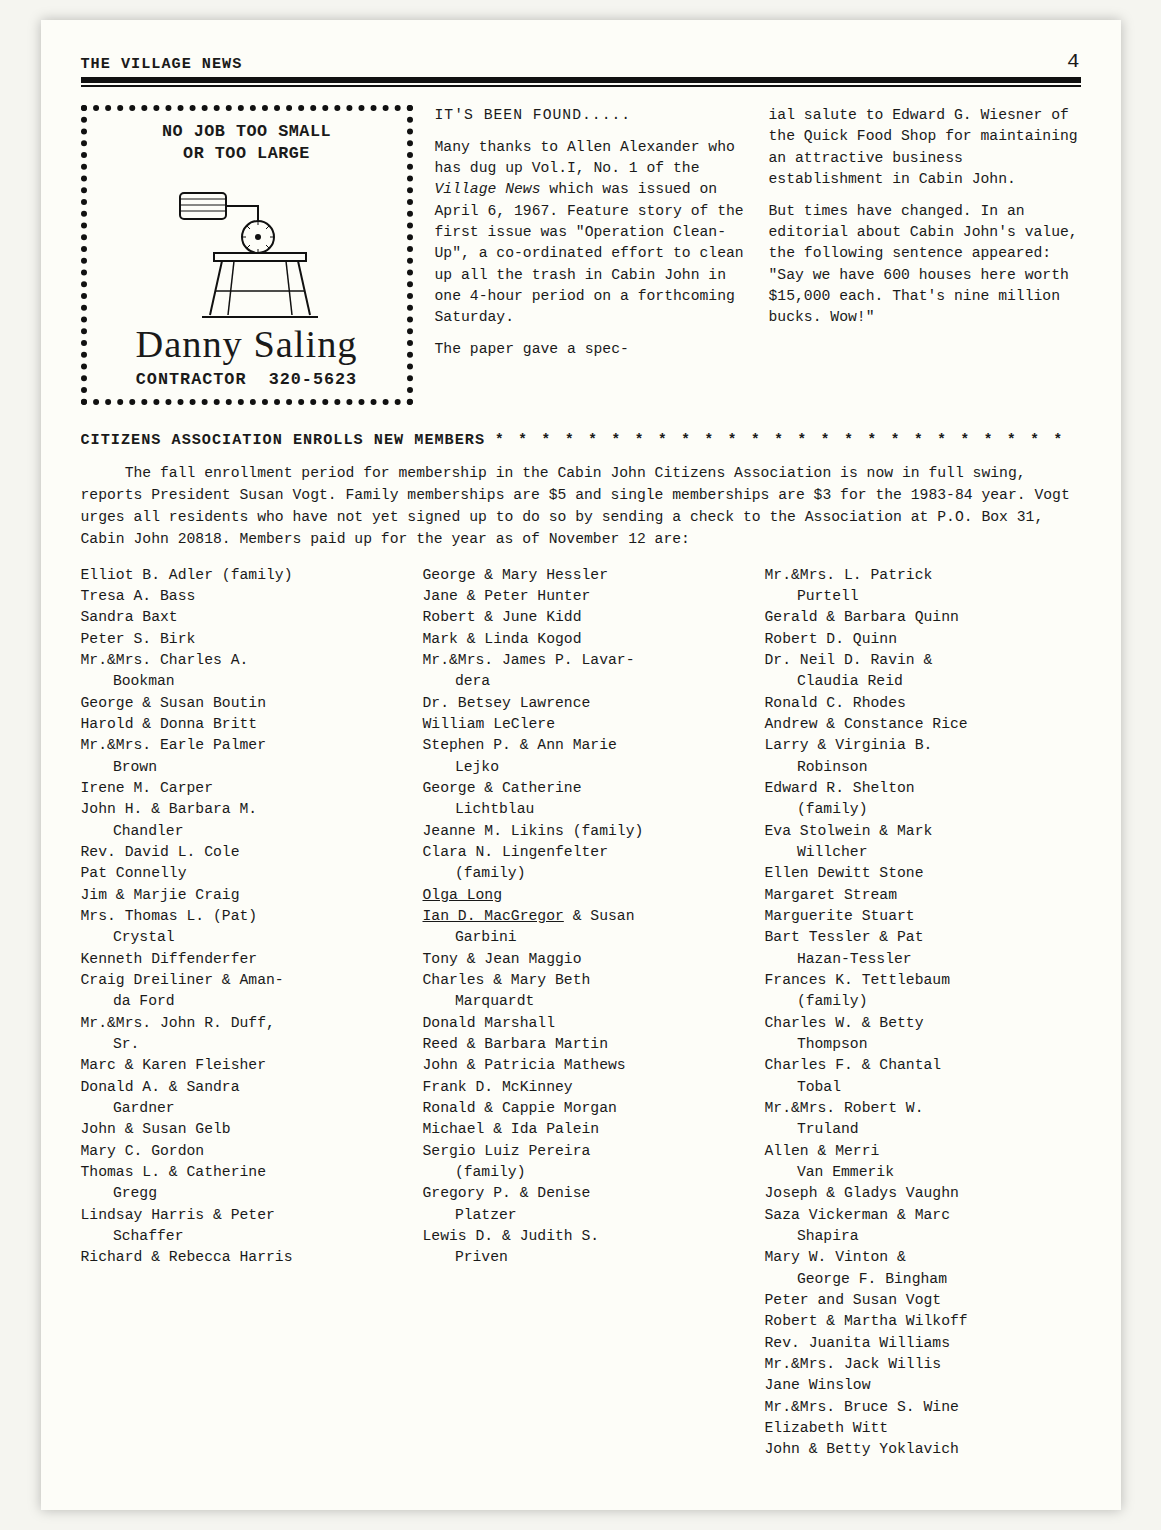The Village News 4
NO JOB TOO SMALL
OR TOO LARGE
Table saw illustration
Danny Saling
CONTRACTOR 320-5623
IT'S BEEN FOUND.....
Many thanks to Allen Alexander who has dug up Vol.I, No. 1 of the Village News which was issued on April 6, 1967. Feature story of the first issue was "Operation Clean-Up", a co-ordinated effort to clean up all the trash in Cabin John in one 4-hour period on a forthcoming Saturday.
The paper gave a spec-
ial salute to Edward G. Wiesner of the Quick Food Shop for maintaining an attractive business establishment in Cabin John.
But times have changed. In an editorial about Cabin John's value, the following sentence appeared: "Say we have 600 houses here worth $15,000 each. That's nine million bucks. Wow!"
CITIZENS ASSOCIATION ENROLLS NEW MEMBERS * * * * * * * * * * * * * * * * * * * * * * * * *
The fall enrollment period for membership in the Cabin John Citizens Association is now in full swing, reports President Susan Vogt. Family memberships are $5 and single memberships are $3 for the 1983-84 year. Vogt urges all residents who have not yet signed up to do so by sending a check to the Association at P.O. Box 31, Cabin John 20818. Members paid up for the year as of November 12 are:
Elliot B. Adler (family)
Tresa A. Bass
Sandra Baxt
Peter S. Birk
Mr.&Mrs. Charles A.
Bookman
George & Susan Boutin
Harold & Donna Britt
Mr.&Mrs. Earle Palmer
Brown
Irene M. Carper
John H. & Barbara M.
Chandler
Rev. David L. Cole
Pat Connelly
Jim & Marjie Craig
Mrs. Thomas L. (Pat)
Crystal
Kenneth Diffenderfer
Craig Dreiliner & Aman-
da Ford
Mr.&Mrs. John R. Duff,
Sr.
Marc & Karen Fleisher
Donald A. & Sandra
Gardner
John & Susan Gelb
Mary C. Gordon
Thomas L. & Catherine
Gregg
Lindsay Harris & Peter
Schaffer
Richard & Rebecca Harris
George & Mary Hessler
Jane & Peter Hunter
Robert & June Kidd
Mark & Linda Kogod
Mr.&Mrs. James P. Lavar-
dera
Dr. Betsey Lawrence
William LeClere
Stephen P. & Ann Marie
Lejko
George & Catherine
Lichtblau
Jeanne M. Likins (family)
Clara N. Lingenfelter
(family)
Olga Long
Ian D. MacGregor & Susan
Garbini
Tony & Jean Maggio
Charles & Mary Beth
Marquardt
Donald Marshall
Reed & Barbara Martin
John & Patricia Mathews
Frank D. McKinney
Ronald & Cappie Morgan
Michael & Ida Palein
Sergio Luiz Pereira
(family)
Gregory P. & Denise
Platzer
Lewis D. & Judith S.
Priven
Mr.&Mrs. L. Patrick
Purtell
Gerald & Barbara Quinn
Robert D. Quinn
Dr. Neil D. Ravin &
Claudia Reid
Ronald C. Rhodes
Andrew & Constance Rice
Larry & Virginia B.
Robinson
Edward R. Shelton
(family)
Eva Stolwein & Mark
Willcher
Ellen Dewitt Stone
Margaret Stream
Marguerite Stuart
Bart Tessler & Pat
Hazan-Tessler
Frances K. Tettlebaum
(family)
Charles W. & Betty
Thompson
Charles F. & Chantal
Tobal
Mr.&Mrs. Robert W.
Truland
Allen & Merri
Van Emmerik
Joseph & Gladys Vaughn
Saza Vickerman & Marc
Shapira
Mary W. Vinton &
George F. Bingham
Peter and Susan Vogt
Robert & Martha Wilkoff
Rev. Juanita Williams
Mr.&Mrs. Jack Willis
Jane Winslow
Mr.&Mrs. Bruce S. Wine
Elizabeth Witt
John & Betty Yoklavich